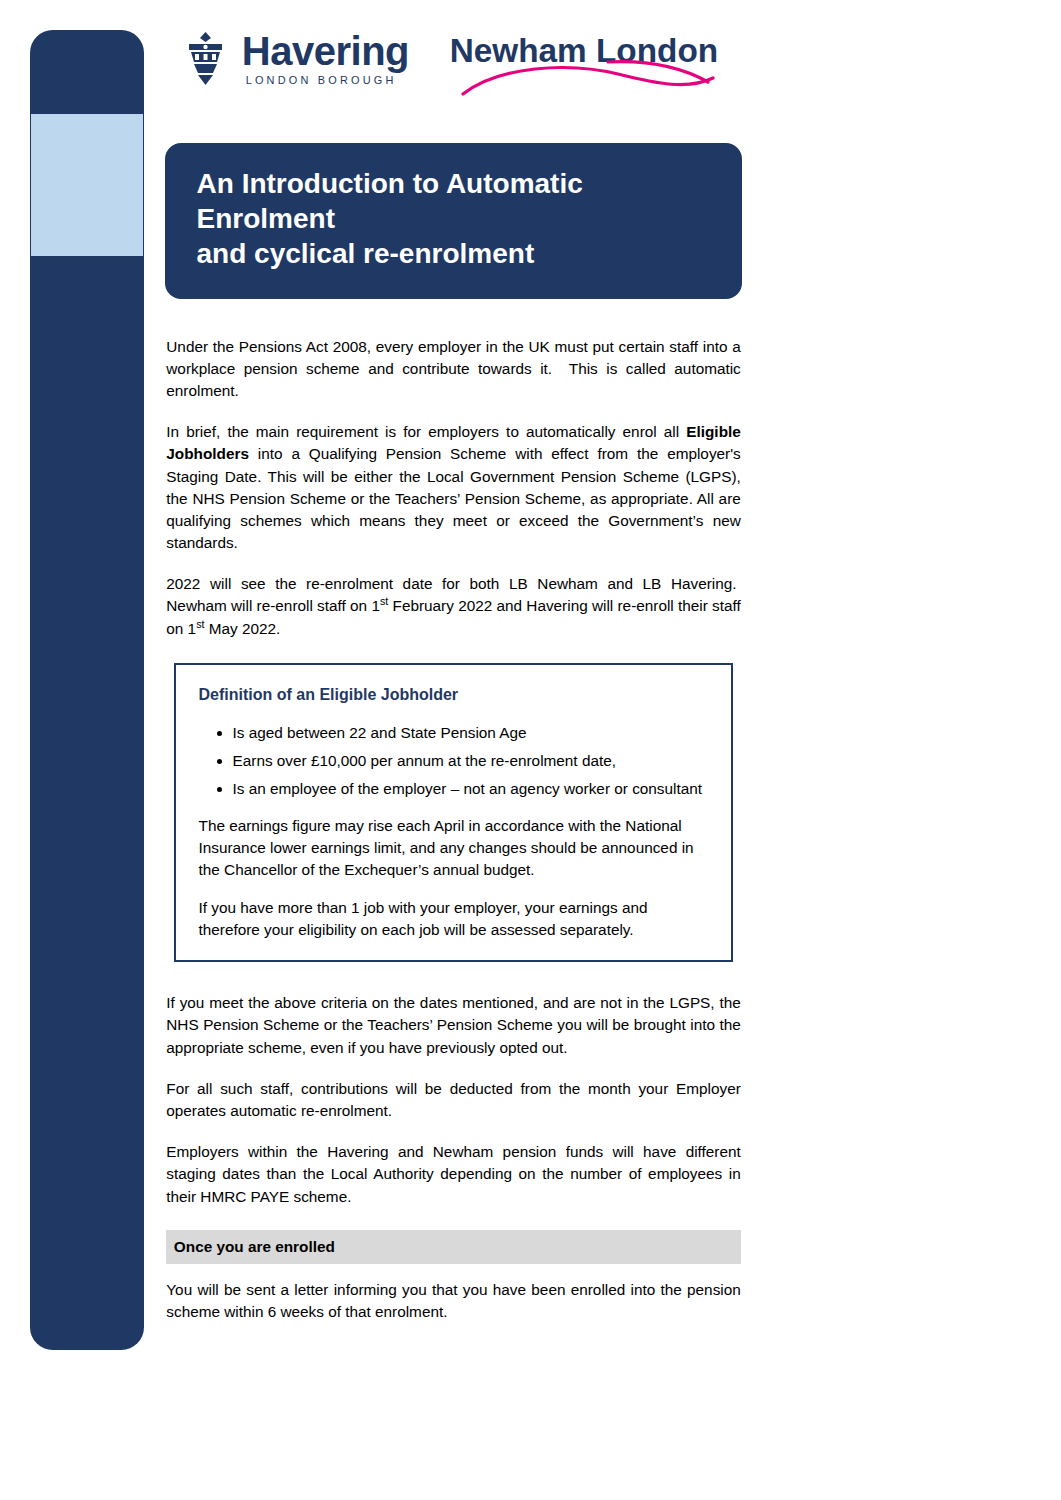Havering
LONDON BOROUGH
Newham London
An Introduction to Automatic Enrolment
and cyclical re-enrolment
Under the Pensions Act 2008, every employer in the UK must put certain staff into a workplace pension scheme and contribute towards it. This is called automatic enrolment.
In brief, the main requirement is for employers to automatically enrol all Eligible Jobholders into a Qualifying Pension Scheme with effect from the employer's Staging Date. This will be either the Local Government Pension Scheme (LGPS), the NHS Pension Scheme or the Teachers’ Pension Scheme, as appropriate. All are qualifying schemes which means they meet or exceed the Government’s new standards.
2022 will see the re-enrolment date for both LB Newham and LB Havering. Newham will re-enroll staff on 1st February 2022 and Havering will re-enroll their staff on 1st May 2022.
Definition of an Eligible Jobholder
Is aged between 22 and State Pension Age
Earns over £10,000 per annum at the re-enrolment date,
Is an employee of the employer – not an agency worker or consultant
The earnings figure may rise each April in accordance with the National Insurance lower earnings limit, and any changes should be announced in the Chancellor of the Exchequer’s annual budget.
If you have more than 1 job with your employer, your earnings and therefore your eligibility on each job will be assessed separately.
If you meet the above criteria on the dates mentioned, and are not in the LGPS, the NHS Pension Scheme or the Teachers’ Pension Scheme you will be brought into the appropriate scheme, even if you have previously opted out.
For all such staff, contributions will be deducted from the month your Employer operates automatic re-enrolment.
Employers within the Havering and Newham pension funds will have different staging dates than the Local Authority depending on the number of employees in their HMRC PAYE scheme.
Once you are enrolled
You will be sent a letter informing you that you have been enrolled into the pension scheme within 6 weeks of that enrolment.